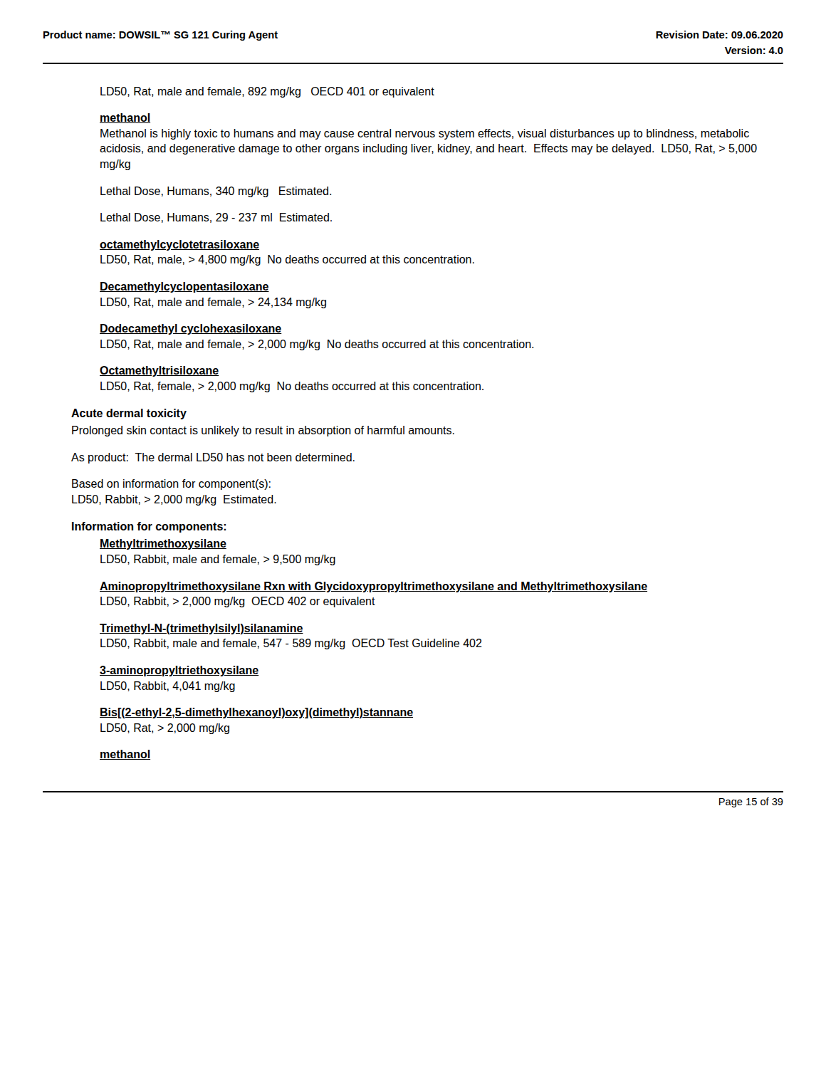Product name: DOWSIL™ SG 121 Curing Agent
Revision Date: 09.06.2020 Version: 4.0
LD50, Rat, male and female, 892 mg/kg OECD 401 or equivalent
methanol
Methanol is highly toxic to humans and may cause central nervous system effects, visual disturbances up to blindness, metabolic acidosis, and degenerative damage to other organs including liver, kidney, and heart. Effects may be delayed. LD50, Rat, > 5,000 mg/kg
Lethal Dose, Humans, 340 mg/kg Estimated.
Lethal Dose, Humans, 29 - 237 ml Estimated.
octamethylcyclotetrasiloxane
LD50, Rat, male, > 4,800 mg/kg No deaths occurred at this concentration.
Decamethylcyclopentasiloxane
LD50, Rat, male and female, > 24,134 mg/kg
Dodecamethyl cyclohexasiloxane
LD50, Rat, male and female, > 2,000 mg/kg No deaths occurred at this concentration.
Octamethyltrisiloxane
LD50, Rat, female, > 2,000 mg/kg No deaths occurred at this concentration.
Acute dermal toxicity
Prolonged skin contact is unlikely to result in absorption of harmful amounts.
As product: The dermal LD50 has not been determined.
Based on information for component(s):
LD50, Rabbit, > 2,000 mg/kg Estimated.
Information for components:
Methyltrimethoxysilane
LD50, Rabbit, male and female, > 9,500 mg/kg
Aminopropyltrimethoxysilane Rxn with Glycidoxypropyltrimethoxysilane and Methyltrimethoxysilane
LD50, Rabbit, > 2,000 mg/kg OECD 402 or equivalent
Trimethyl-N-(trimethylsilyl)silanamine
LD50, Rabbit, male and female, 547 - 589 mg/kg OECD Test Guideline 402
3-aminopropyltriethoxysilane
LD50, Rabbit, 4,041 mg/kg
Bis[(2-ethyl-2,5-dimethylhexanoyl)oxy](dimethyl)stannane
LD50, Rat, > 2,000 mg/kg
methanol
Page 15 of 39